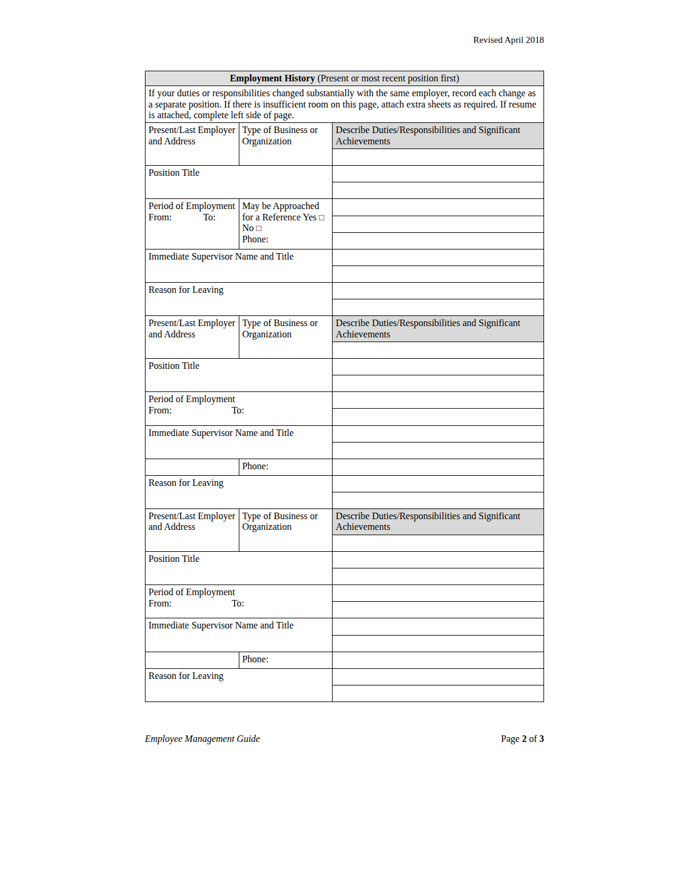Revised April 2018
| Employment History (Present or most recent position first) |
| If your duties or responsibilities changed substantially with the same employer, record each change as a separate position. If there is insufficient room on this page, attach extra sheets as required. If resume is attached, complete left side of page. |
| Present/Last Employer and Address | Type of Business or Organization | Describe Duties/Responsibilities and Significant Achievements |
| Position Title | |
| Period of Employment From: To: | May be Approached for a Reference Yes □ No □ Phone: | |
| Immediate Supervisor Name and Title | |
| Reason for Leaving | |
| Present/Last Employer and Address | Type of Business or Organization | Describe Duties/Responsibilities and Significant Achievements |
| Position Title | |
| Period of Employment From: To: | |
| Immediate Supervisor Name and Title | |
| | Phone: | |
| Reason for Leaving | |
| Present/Last Employer and Address | Type of Business or Organization | Describe Duties/Responsibilities and Significant Achievements |
| Position Title | |
| Period of Employment From: To: | |
| Immediate Supervisor Name and Title | |
| | Phone: | |
| Reason for Leaving | |
Employee Management Guide
Page 2 of 3